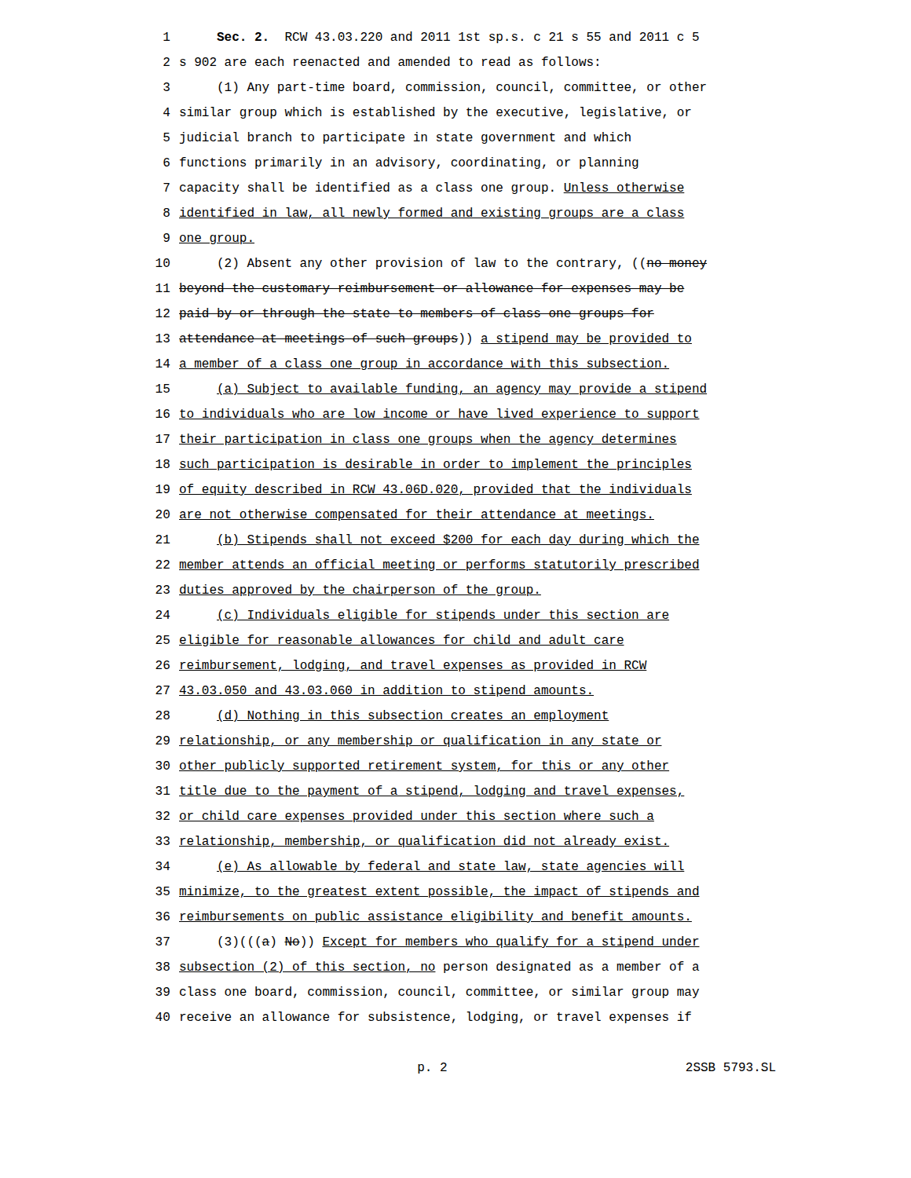Sec. 2. RCW 43.03.220 and 2011 1st sp.s. c 21 s 55 and 2011 c 5
s 902 are each reenacted and amended to read as follows:
(1) Any part-time board, commission, council, committee, or other
similar group which is established by the executive, legislative, or
judicial branch to participate in state government and which
functions primarily in an advisory, coordinating, or planning
capacity shall be identified as a class one group. Unless otherwise
identified in law, all newly formed and existing groups are a class
one group.
(2) Absent any other provision of law to the contrary, ((no money
beyond the customary reimbursement or allowance for expenses may be
paid by or through the state to members of class one groups for
attendance at meetings of such groups)) a stipend may be provided to
a member of a class one group in accordance with this subsection.
(a) Subject to available funding, an agency may provide a stipend
to individuals who are low income or have lived experience to support
their participation in class one groups when the agency determines
such participation is desirable in order to implement the principles
of equity described in RCW 43.06D.020, provided that the individuals
are not otherwise compensated for their attendance at meetings.
(b) Stipends shall not exceed $200 for each day during which the
member attends an official meeting or performs statutorily prescribed
duties approved by the chairperson of the group.
(c) Individuals eligible for stipends under this section are
eligible for reasonable allowances for child and adult care
reimbursement, lodging, and travel expenses as provided in RCW
43.03.050 and 43.03.060 in addition to stipend amounts.
(d) Nothing in this subsection creates an employment
relationship, or any membership or qualification in any state or
other publicly supported retirement system, for this or any other
title due to the payment of a stipend, lodging and travel expenses,
or child care expenses provided under this section where such a
relationship, membership, or qualification did not already exist.
(e) As allowable by federal and state law, state agencies will
minimize, to the greatest extent possible, the impact of stipends and
reimbursements on public assistance eligibility and benefit amounts.
(3)(((a) No)) Except for members who qualify for a stipend under
subsection (2) of this section, no person designated as a member of a
class one board, commission, council, committee, or similar group may
receive an allowance for subsistence, lodging, or travel expenses if
p. 2 2SSB 5793.SL